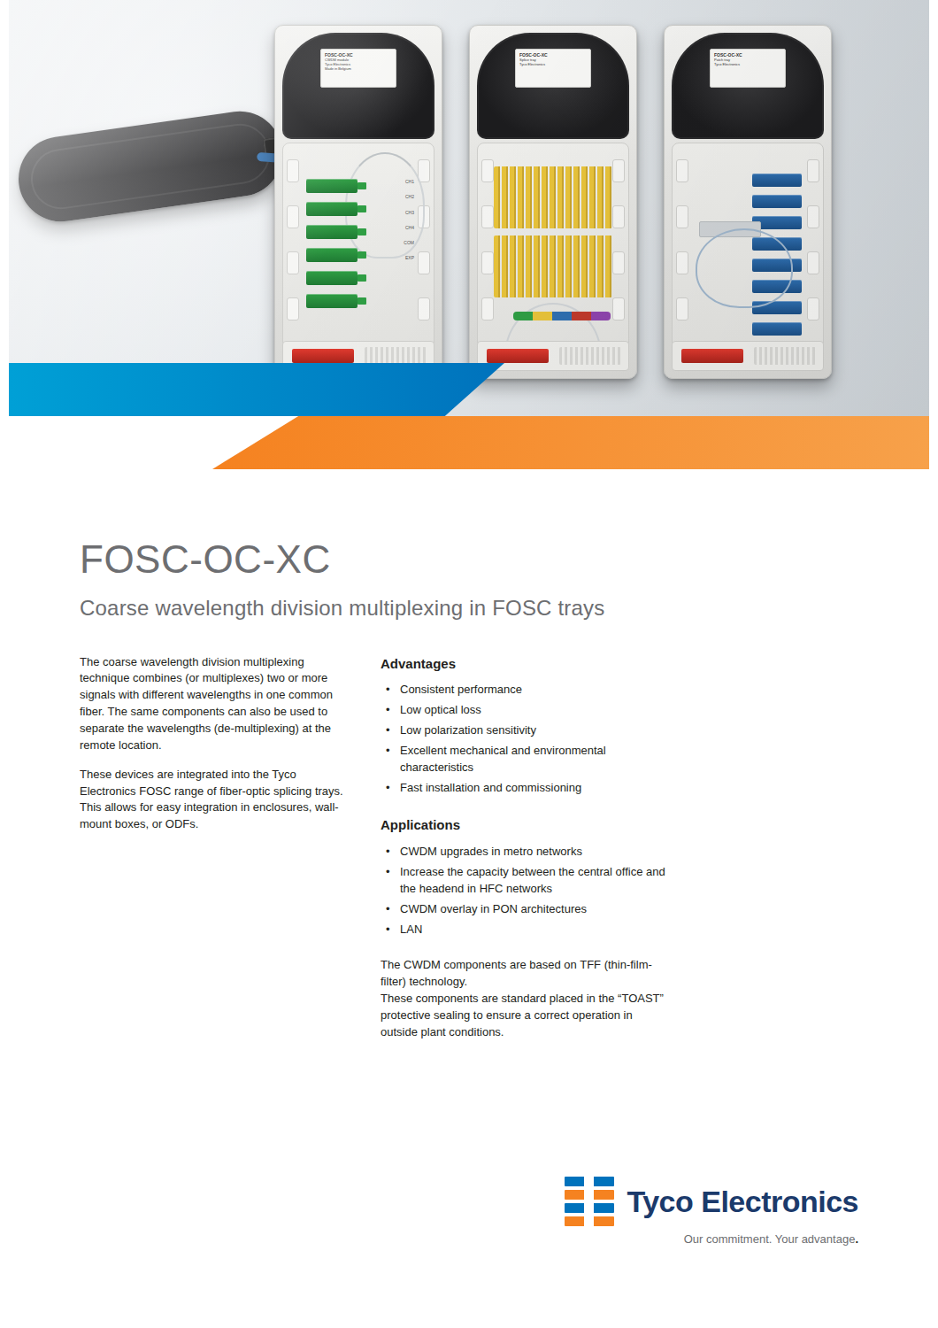FOSC-OC-XCCWDM module
Tyco Electronics
Made in Belgium
CH1
CH2
CH3
CH4
COM
EXP
FOSC-OC-XCSplice tray
Tyco Electronics
FOSC-OC-XCPatch tray
Tyco Electronics
FOSC-OC-XC
Coarse wavelength division multiplexing in FOSC trays
The coarse wavelength division multiplexing technique combines (or multiplexes) two or more signals with different wavelengths in one common fiber. The same components can also be used to separate the wavelengths (de-multiplexing) at the remote location.
These devices are integrated into the Tyco Electronics FOSC range of fiber-optic splicing trays.
This allows for easy integration in enclosures, wall-mount boxes, or ODFs.
Advantages
Consistent performance
Low optical loss
Low polarization sensitivity
Excellent mechanical and environmental characteristics
Fast installation and commissioning
Applications
CWDM upgrades in metro networks
Increase the capacity between the central office and the headend in HFC networks
CWDM overlay in PON architectures
LAN
The CWDM components are based on TFF (thin-film-filter) technology.
These components are standard placed in the “TOAST” protective sealing to ensure a correct operation in outside plant conditions.
Tyco Electronics
Our commitment. Your advantage.